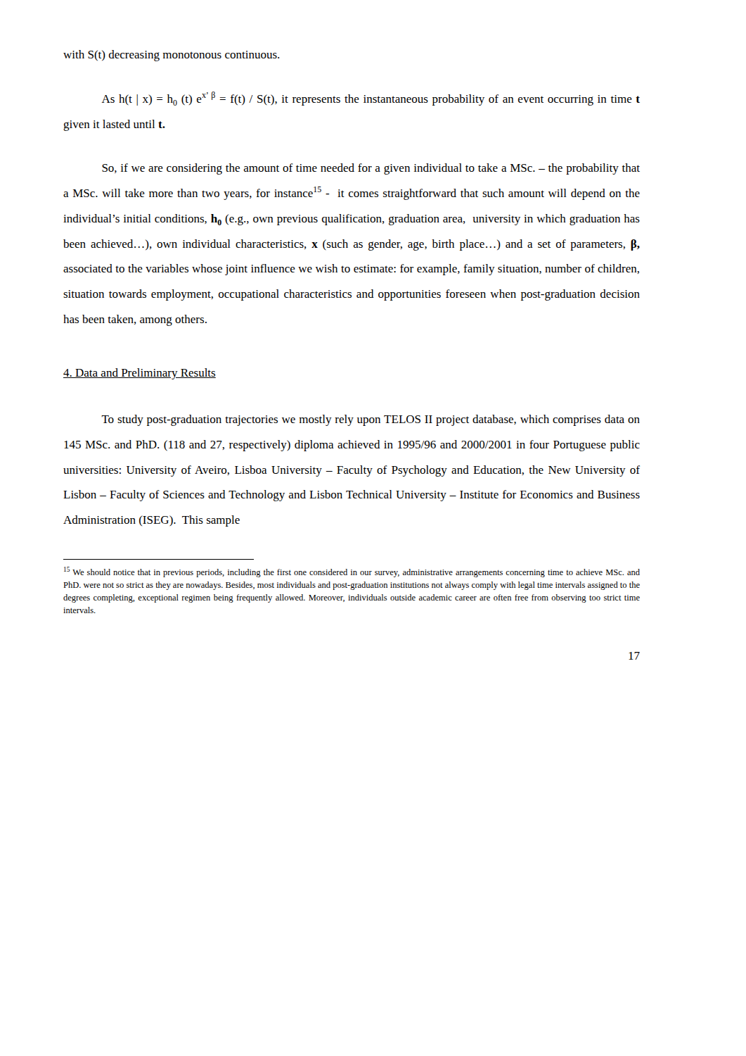with S(t) decreasing monotonous continuous.
As h(t | x) = h0 (t) ex’ β = f(t) / S(t), it represents the instantaneous probability of an event occurring in time t given it lasted until t.
So, if we are considering the amount of time needed for a given individual to take a MSc. – the probability that a MSc. will take more than two years, for instance15 - it comes straightforward that such amount will depend on the individual’s initial conditions, h0 (e.g., own previous qualification, graduation area, university in which graduation has been achieved…), own individual characteristics, x (such as gender, age, birth place…) and a set of parameters, β, associated to the variables whose joint influence we wish to estimate: for example, family situation, number of children, situation towards employment, occupational characteristics and opportunities foreseen when post-graduation decision has been taken, among others.
4. Data and Preliminary Results
To study post-graduation trajectories we mostly rely upon TELOS II project database, which comprises data on 145 MSc. and PhD. (118 and 27, respectively) diploma achieved in 1995/96 and 2000/2001 in four Portuguese public universities: University of Aveiro, Lisboa University – Faculty of Psychology and Education, the New University of Lisbon – Faculty of Sciences and Technology and Lisbon Technical University – Institute for Economics and Business Administration (ISEG). This sample
15 We should notice that in previous periods, including the first one considered in our survey, administrative arrangements concerning time to achieve MSc. and PhD. were not so strict as they are nowadays. Besides, most individuals and post-graduation institutions not always comply with legal time intervals assigned to the degrees completing, exceptional regimen being frequently allowed. Moreover, individuals outside academic career are often free from observing too strict time intervals.
17